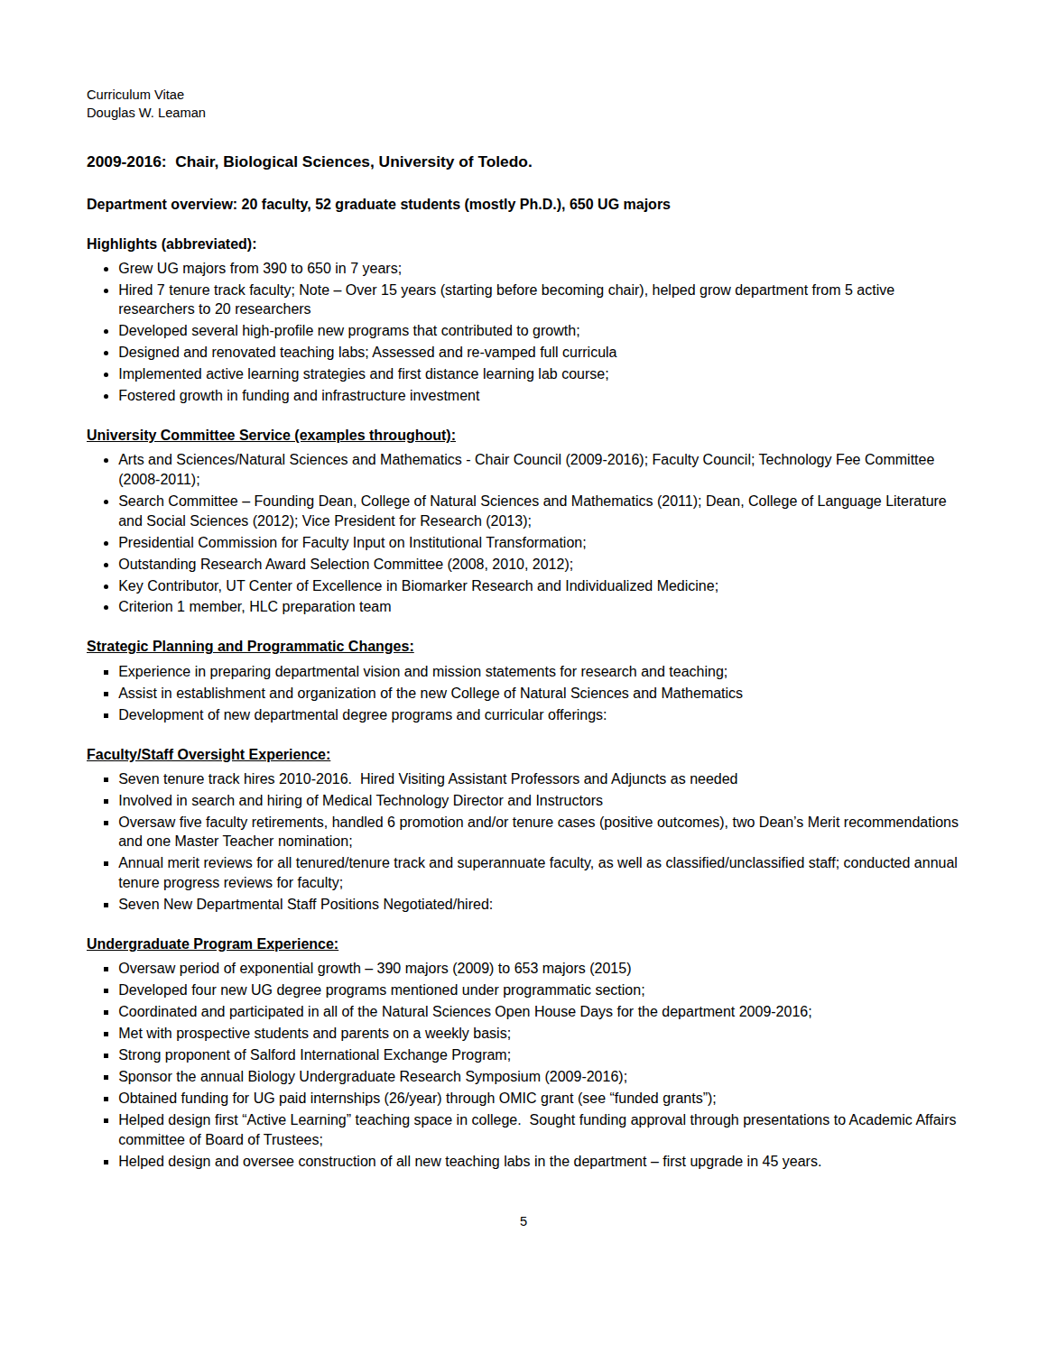Curriculum Vitae
Douglas W. Leaman
2009-2016: Chair, Biological Sciences, University of Toledo.
Department overview: 20 faculty, 52 graduate students (mostly Ph.D.), 650 UG majors
Highlights (abbreviated):
Grew UG majors from 390 to 650 in 7 years;
Hired 7 tenure track faculty; Note – Over 15 years (starting before becoming chair), helped grow department from 5 active researchers to 20 researchers
Developed several high-profile new programs that contributed to growth;
Designed and renovated teaching labs; Assessed and re-vamped full curricula
Implemented active learning strategies and first distance learning lab course;
Fostered growth in funding and infrastructure investment
University Committee Service (examples throughout):
Arts and Sciences/Natural Sciences and Mathematics - Chair Council (2009-2016); Faculty Council; Technology Fee Committee (2008-2011);
Search Committee – Founding Dean, College of Natural Sciences and Mathematics (2011); Dean, College of Language Literature and Social Sciences (2012); Vice President for Research (2013);
Presidential Commission for Faculty Input on Institutional Transformation;
Outstanding Research Award Selection Committee (2008, 2010, 2012);
Key Contributor, UT Center of Excellence in Biomarker Research and Individualized Medicine;
Criterion 1 member, HLC preparation team
Strategic Planning and Programmatic Changes:
Experience in preparing departmental vision and mission statements for research and teaching;
Assist in establishment and organization of the new College of Natural Sciences and Mathematics
Development of new departmental degree programs and curricular offerings:
Faculty/Staff Oversight Experience:
Seven tenure track hires 2010-2016. Hired Visiting Assistant Professors and Adjuncts as needed
Involved in search and hiring of Medical Technology Director and Instructors
Oversaw five faculty retirements, handled 6 promotion and/or tenure cases (positive outcomes), two Dean’s Merit recommendations and one Master Teacher nomination;
Annual merit reviews for all tenured/tenure track and superannuate faculty, as well as classified/unclassified staff; conducted annual tenure progress reviews for faculty;
Seven New Departmental Staff Positions Negotiated/hired:
Undergraduate Program Experience:
Oversaw period of exponential growth – 390 majors (2009) to 653 majors (2015)
Developed four new UG degree programs mentioned under programmatic section;
Coordinated and participated in all of the Natural Sciences Open House Days for the department 2009-2016;
Met with prospective students and parents on a weekly basis;
Strong proponent of Salford International Exchange Program;
Sponsor the annual Biology Undergraduate Research Symposium (2009-2016);
Obtained funding for UG paid internships (26/year) through OMIC grant (see “funded grants”);
Helped design first “Active Learning” teaching space in college. Sought funding approval through presentations to Academic Affairs committee of Board of Trustees;
Helped design and oversee construction of all new teaching labs in the department – first upgrade in 45 years.
5